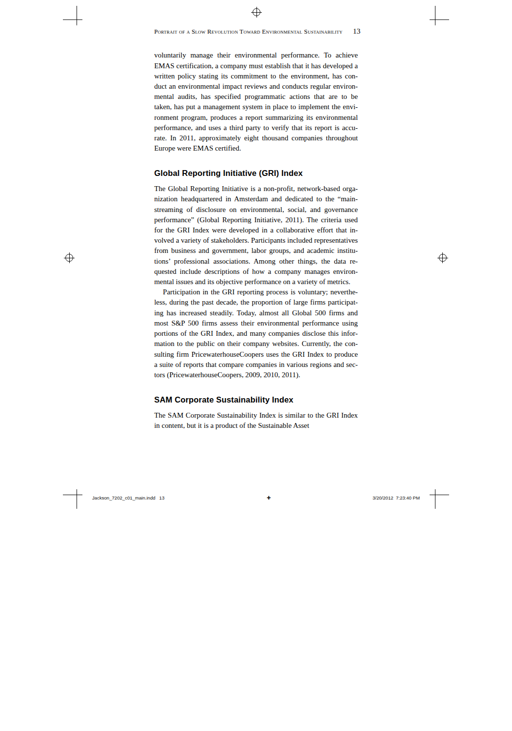Portrait of a Slow Revolution Toward Environmental Sustainability13
voluntarily manage their environmental performance. To achieve EMAS certification, a company must establish that it has developed a written policy stating its commitment to the environment, has conduct an environmental impact reviews and conducts regular environmental audits, has specified programmatic actions that are to be taken, has put a management system in place to implement the environment program, produces a report summarizing its environmental performance, and uses a third party to verify that its report is accurate. In 2011, approximately eight thousand companies throughout Europe were EMAS certified.
Global Reporting Initiative (GRI) Index
The Global Reporting Initiative is a non-profit, network-based organization headquartered in Amsterdam and dedicated to the “mainstreaming of disclosure on environmental, social, and governance performance” (Global Reporting Initiative, 2011). The criteria used for the GRI Index were developed in a collaborative effort that involved a variety of stakeholders. Participants included representatives from business and government, labor groups, and academic institutions’ professional associations. Among other things, the data requested include descriptions of how a company manages environmental issues and its objective performance on a variety of metrics.
Participation in the GRI reporting process is voluntary; nevertheless, during the past decade, the proportion of large firms participating has increased steadily. Today, almost all Global 500 firms and most S&P 500 firms assess their environmental performance using portions of the GRI Index, and many companies disclose this information to the public on their company websites. Currently, the consulting firm PricewaterhouseCoopers uses the GRI Index to produce a suite of reports that compare companies in various regions and sectors (PricewaterhouseCoopers, 2009, 2010, 2011).
SAM Corporate Sustainability Index
The SAM Corporate Sustainability Index is similar to the GRI Index in content, but it is a product of the Sustainable Asset
Jackson_7202_c01_main.indd 13 ✚ 3/20/2012 7:23:40 PM